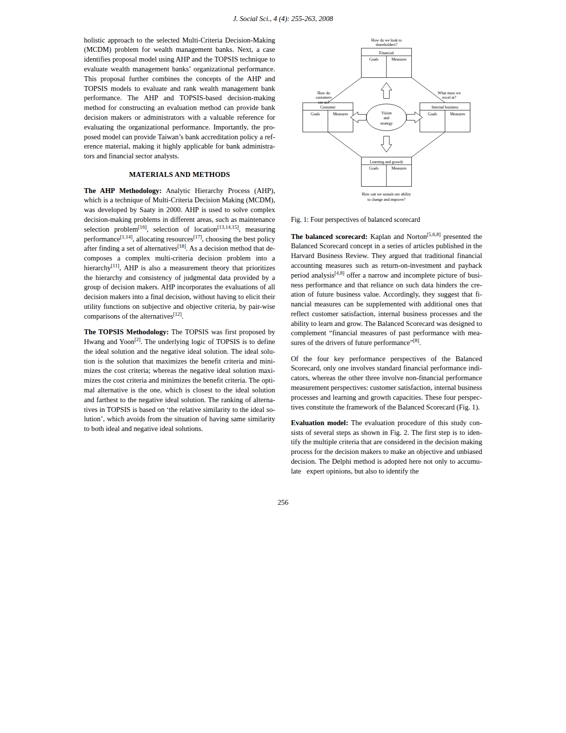J. Social Sci., 4 (4): 255-263, 2008
holistic approach to the selected Multi-Criteria Decision-Making (MCDM) problem for wealth management banks. Next, a case identifies proposal model using AHP and the TOPSIS technique to evaluate wealth management banks’ organizational performance. This proposal further combines the concepts of the AHP and TOPSIS models to evaluate and rank wealth management bank performance. The AHP and TOPSIS-based decision-making method for constructing an evaluation method can provide bank decision makers or administrators with a valuable reference for evaluating the organizational performance. Importantly, the proposed model can provide Taiwan’s bank accreditation policy a reference material, making it highly applicable for bank administrators and financial sector analysts.
Materials and Methods
The AHP Methodology: Analytic Hierarchy Process (AHP), which is a technique of Multi-Criteria Decision Making (MCDM), was developed by Saaty in 2000. AHP is used to solve complex decision-making problems in different areas, such as maintenance selection problem[16], selection of location[13,14,15], measuring performance[1,14], allocating resources[17], choosing the best policy after finding a set of alternatives[18]. As a decision method that decomposes a complex multi-criteria decision problem into a hierarchy[11], AHP is also a measurement theory that prioritizes the hierarchy and consistency of judgmental data provided by a group of decision makers. AHP incorporates the evaluations of all decision makers into a final decision, without having to elicit their utility functions on subjective and objective criteria, by pair-wise comparisons of the alternatives[12].
The TOPSIS Methodology: The TOPSIS was first proposed by Hwang and Yoon[2]. The underlying logic of TOPSIS is to define the ideal solution and the negative ideal solution. The ideal solution is the solution that maximizes the benefit criteria and minimizes the cost criteria; whereas the negative ideal solution maximizes the cost criteria and minimizes the benefit criteria. The optimal alternative is the one, which is closest to the ideal solution and farthest to the negative ideal solution. The ranking of alternatives in TOPSIS is based on ‘the relative similarity to the ideal solution’, which avoids from the situation of having same similarity to both ideal and negative ideal solutions.
How do we look to shareholders? Financial Goals Measures How do customers see us? Customer Goals Measures What must we excel at? Internal business Goals Measures Vision and strategy Learning and growth Goals Measures How can we sustain our ability to change and improve?
Fig. 1: Four perspectives of balanced scorecard
The balanced scorecard: Kaplan and Norton[5,6,8] presented the Balanced Scorecard concept in a series of articles published in the Harvard Business Review. They argued that traditional financial accounting measures such as return-on-investment and payback period analysis[4,8] offer a narrow and incomplete picture of business performance and that reliance on such data hinders the creation of future business value. Accordingly, they suggest that financial measures can be supplemented with additional ones that reflect customer satisfaction, internal business processes and the ability to learn and grow. The Balanced Scorecard was designed to complement “financial measures of past performance with measures of the drivers of future performance”[8].
Of the four key performance perspectives of the Balanced Scorecard, only one involves standard financial performance indicators, whereas the other three involve non-financial performance measurement perspectives: customer satisfaction, internal business processes and learning and growth capacities. These four perspectives constitute the framework of the Balanced Scorecard (Fig. 1).
Evaluation model: The evaluation procedure of this study consists of several steps as shown in Fig. 2. The first step is to identify the multiple criteria that are considered in the decision making process for the decision makers to make an objective and unbiased decision. The Delphi method is adopted here not only to accumulate expert opinions, but also to identify the
256